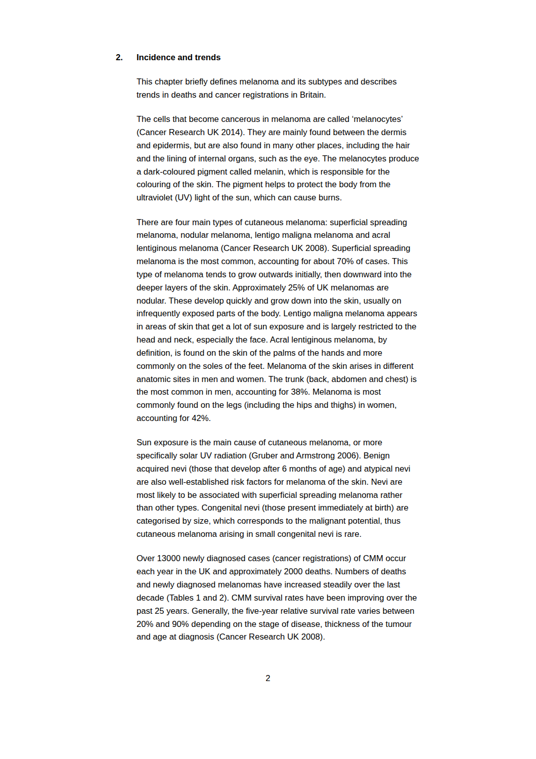2. Incidence and trends
This chapter briefly defines melanoma and its subtypes and describes trends in deaths and cancer registrations in Britain.
The cells that become cancerous in melanoma are called ‘melanocytes’ (Cancer Research UK 2014). They are mainly found between the dermis and epidermis, but are also found in many other places, including the hair and the lining of internal organs, such as the eye. The melanocytes produce a dark-coloured pigment called melanin, which is responsible for the colouring of the skin. The pigment helps to protect the body from the ultraviolet (UV) light of the sun, which can cause burns.
There are four main types of cutaneous melanoma: superficial spreading melanoma, nodular melanoma, lentigo maligna melanoma and acral lentiginous melanoma (Cancer Research UK 2008). Superficial spreading melanoma is the most common, accounting for about 70% of cases. This type of melanoma tends to grow outwards initially, then downward into the deeper layers of the skin. Approximately 25% of UK melanomas are nodular. These develop quickly and grow down into the skin, usually on infrequently exposed parts of the body. Lentigo maligna melanoma appears in areas of skin that get a lot of sun exposure and is largely restricted to the head and neck, especially the face. Acral lentiginous melanoma, by definition, is found on the skin of the palms of the hands and more commonly on the soles of the feet. Melanoma of the skin arises in different anatomic sites in men and women. The trunk (back, abdomen and chest) is the most common in men, accounting for 38%. Melanoma is most commonly found on the legs (including the hips and thighs) in women, accounting for 42%.
Sun exposure is the main cause of cutaneous melanoma, or more specifically solar UV radiation (Gruber and Armstrong 2006). Benign acquired nevi (those that develop after 6 months of age) and atypical nevi are also well-established risk factors for melanoma of the skin. Nevi are most likely to be associated with superficial spreading melanoma rather than other types. Congenital nevi (those present immediately at birth) are categorised by size, which corresponds to the malignant potential, thus cutaneous melanoma arising in small congenital nevi is rare.
Over 13000 newly diagnosed cases (cancer registrations) of CMM occur each year in the UK and approximately 2000 deaths. Numbers of deaths and newly diagnosed melanomas have increased steadily over the last decade (Tables 1 and 2). CMM survival rates have been improving over the past 25 years. Generally, the five-year relative survival rate varies between 20% and 90% depending on the stage of disease, thickness of the tumour and age at diagnosis (Cancer Research UK 2008).
2